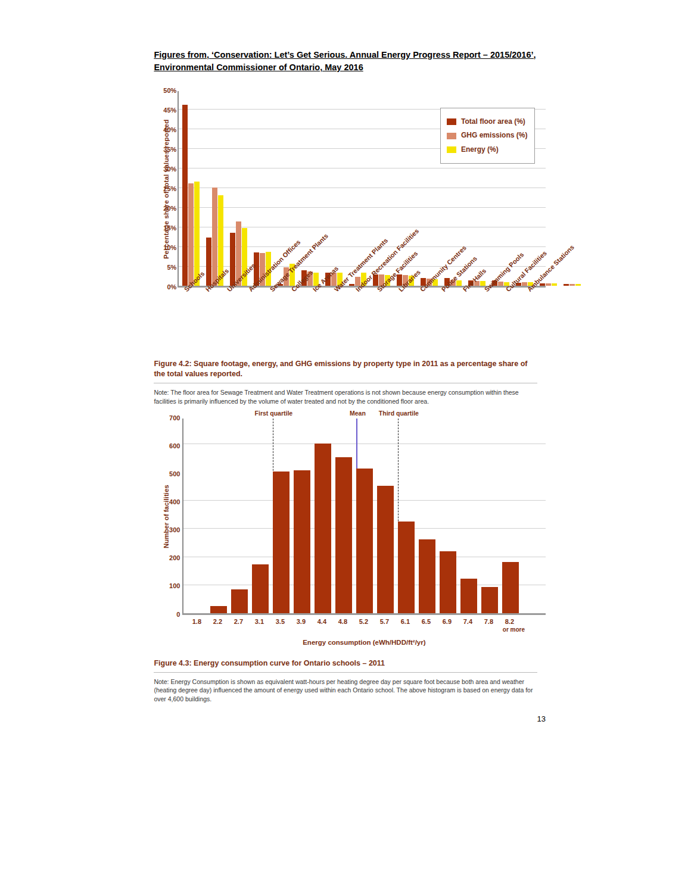Figures from, ‘Conservation: Let’s Get Serious. Annual Energy Progress Report – 2015/2016’, Environmental Commissioner of Ontario, May 2016
Percentage share of total values reported
50%
45%
40%
35%
30%
25%
20%
15%
10%
5%
0%
Total floor area (%)
GHG emissions (%)
Energy (%)
Schools Hospitals Universities Administration Offices Sewage Treatment Plants Colleges Ice Arenas Water Treatment Plants Indoor Recreation Facilities Storage Facilities Libraries Community Centres Police Stations Fire Halls Swimming Pools Cultural Facilities Ambulance Stations
Figure 4.2: Square footage, energy, and GHG emissions by property type in 2011 as a percentage share of the total values reported.
Note: The floor area for Sewage Treatment and Water Treatment operations is not shown because energy consumption within these facilities is primarily influenced by the volume of water treated and not by the conditioned floor area.
Number of facilities
700
600
500
400
300
200
100
0
First quartile
Mean
Third quartile
1.8 2.2 2.7 3.1 3.5 3.9 4.4 4.8 5.2 5.7 6.1 6.5 6.9 7.4 7.8 8.2 or more
Energy consumption (eWh/HDD/ft²/yr)
Figure 4.3: Energy consumption curve for Ontario schools – 2011
Note: Energy Consumption is shown as equivalent watt-hours per heating degree day per square foot because both area and weather (heating degree day) influenced the amount of energy used within each Ontario school. The above histogram is based on energy data for over 4,600 buildings.
13